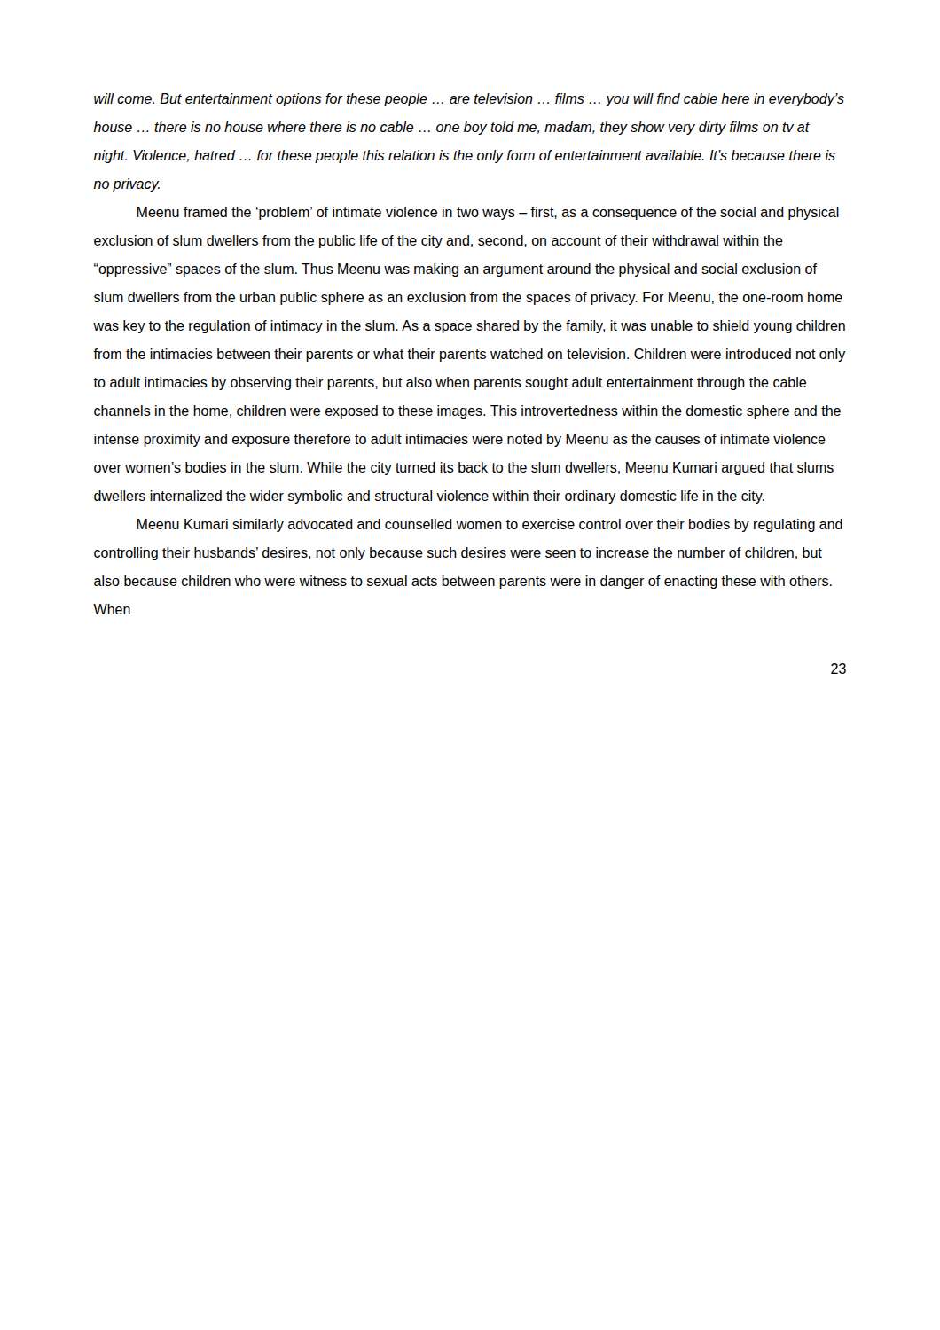will come. But entertainment options for these people … are television … films … you will find cable here in everybody’s house … there is no house where there is no cable … one boy told me, madam, they show very dirty films on tv at night. Violence, hatred … for these people this relation is the only form of entertainment available. It’s because there is no privacy.
Meenu framed the ‘problem’ of intimate violence in two ways – first, as a consequence of the social and physical exclusion of slum dwellers from the public life of the city and, second, on account of their withdrawal within the “oppressive” spaces of the slum. Thus Meenu was making an argument around the physical and social exclusion of slum dwellers from the urban public sphere as an exclusion from the spaces of privacy. For Meenu, the one-room home was key to the regulation of intimacy in the slum. As a space shared by the family, it was unable to shield young children from the intimacies between their parents or what their parents watched on television. Children were introduced not only to adult intimacies by observing their parents, but also when parents sought adult entertainment through the cable channels in the home, children were exposed to these images. This introvertedness within the domestic sphere and the intense proximity and exposure therefore to adult intimacies were noted by Meenu as the causes of intimate violence over women’s bodies in the slum. While the city turned its back to the slum dwellers, Meenu Kumari argued that slums dwellers internalized the wider symbolic and structural violence within their ordinary domestic life in the city.
Meenu Kumari similarly advocated and counselled women to exercise control over their bodies by regulating and controlling their husbands’ desires, not only because such desires were seen to increase the number of children, but also because children who were witness to sexual acts between parents were in danger of enacting these with others. When
23